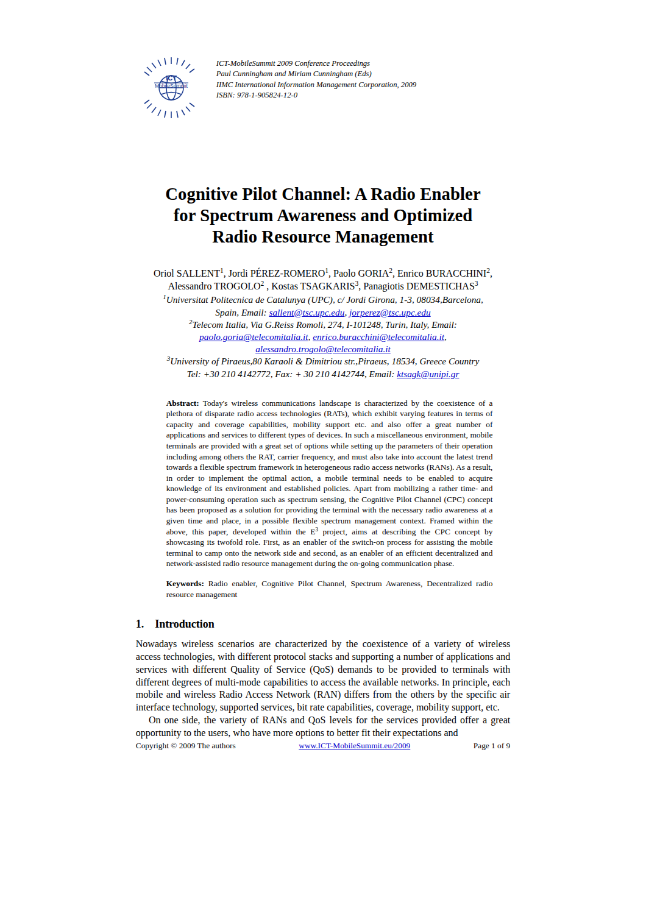ICT MobileSummit
ICT-MobileSummit 2009 Conference Proceedings
Paul Cunningham and Miriam Cunningham (Eds)
IIMC International Information Management Corporation, 2009
ISBN: 978-1-905824-12-0
Cognitive Pilot Channel: A Radio Enabler
for Spectrum Awareness and Optimized
Radio Resource Management
Oriol SALLENT1, Jordi PÉREZ-ROMERO1, Paolo GORIA2, Enrico BURACCHINI2,
Alessandro TROGOLO2 , Kostas TSAGKARIS3, Panagiotis DEMESTICHAS3
1Universitat Politecnica de Catalunya (UPC), c/ Jordi Girona, 1-3, 08034,Barcelona,
Spain, Email: sallent@tsc.upc.edu, jorperez@tsc.upc.edu
2Telecom Italia, Via G.Reiss Romoli, 274, I-101248, Turin, Italy, Email:
paolo.goria@telecomitalia.it, enrico.buracchini@telecomitalia.it,
alessandro.trogolo@telecomitalia.it
3University of Piraeus,80 Karaoli & Dimitriou str.,Piraeus, 18534, Greece Country
Tel: +30 210 4142772, Fax: + 30 210 4142744, Email: ktsagk@unipi.gr
Abstract: Today's wireless communications landscape is characterized by the coexistence of a plethora of disparate radio access technologies (RATs), which exhibit varying features in terms of capacity and coverage capabilities, mobility support etc. and also offer a great number of applications and services to different types of devices. In such a miscellaneous environment, mobile terminals are provided with a great set of options while setting up the parameters of their operation including among others the RAT, carrier frequency, and must also take into account the latest trend towards a flexible spectrum framework in heterogeneous radio access networks (RANs). As a result, in order to implement the optimal action, a mobile terminal needs to be enabled to acquire knowledge of its environment and established policies. Apart from mobilizing a rather time- and power-consuming operation such as spectrum sensing, the Cognitive Pilot Channel (CPC) concept has been proposed as a solution for providing the terminal with the necessary radio awareness at a given time and place, in a possible flexible spectrum management context. Framed within the above, this paper, developed within the E3 project, aims at describing the CPC concept by showcasing its twofold role. First, as an enabler of the switch-on process for assisting the mobile terminal to camp onto the network side and second, as an enabler of an efficient decentralized and network-assisted radio resource management during the on-going communication phase.
Keywords: Radio enabler, Cognitive Pilot Channel, Spectrum Awareness, Decentralized radio resource management
1. Introduction
Nowadays wireless scenarios are characterized by the coexistence of a variety of wireless access technologies, with different protocol stacks and supporting a number of applications and services with different Quality of Service (QoS) demands to be provided to terminals with different degrees of multi-mode capabilities to access the available networks. In principle, each mobile and wireless Radio Access Network (RAN) differs from the others by the specific air interface technology, supported services, bit rate capabilities, coverage, mobility support, etc.
On one side, the variety of RANs and QoS levels for the services provided offer a great opportunity to the users, who have more options to better fit their expectations and
Copyright © 2009 The authors
www.ICT-MobileSummit.eu/2009
Page 1 of 9